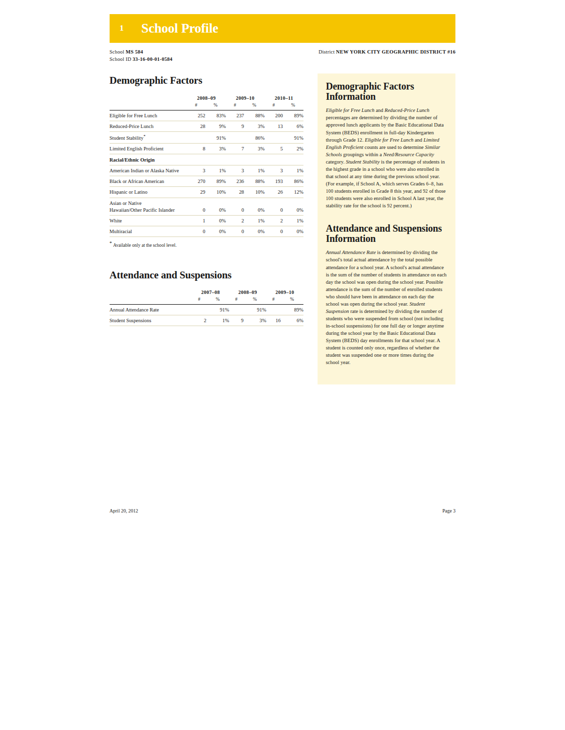1
School Profile
School MS 584
School ID 33-16-00-01-0584
District NEW YORK CITY GEOGRAPHIC DISTRICT #16
Demographic Factors
| | 2008–09 | 2009–10 | 2010–11 |
| --- | --- | --- | --- |
| | # | % | # | % | # | % |
| Eligible for Free Lunch | 252 | 83% | 237 | 88% | 200 | 89% |
| Reduced-Price Lunch | 28 | 9% | 9 | 3% | 13 | 6% |
| Student Stability * | | 91% | | 86% | | 91% |
| Limited English Proficient | 8 | 3% | 7 | 3% | 5 | 2% |
| Racial/Ethnic Origin | | | | | | |
| American Indian or Alaska Native | 3 | 1% | 3 | 1% | 3 | 1% |
| Black or African American | 270 | 89% | 236 | 88% | 193 | 86% |
| Hispanic or Latino | 29 | 10% | 28 | 10% | 26 | 12% |
| Asian or Native Hawaiian/Other Pacific Islander | 0 | 0% | 0 | 0% | 0 | 0% |
| White | 1 | 0% | 2 | 1% | 2 | 1% |
| Multiracial | 0 | 0% | 0 | 0% | 0 | 0% |
* Available only at the school level.
Attendance and Suspensions
| | 2007–08 | 2008–09 | 2009–10 |
| --- | --- | --- | --- |
| | # | % | # | % | # | % |
| Annual Attendance Rate | | 91% | | 91% | | 89% |
| Student Suspensions | 2 | 1% | 9 | 3% | 16 | 6% |
Demographic Factors Information
Eligible for Free Lunch and Reduced-Price Lunch percentages are determined by dividing the number of approved lunch applicants by the Basic Educational Data System (BEDS) enrollment in full-day Kindergarten through Grade 12. Eligible for Free Lunch and Limited English Proficient counts are used to determine Similar Schools groupings within a Need/Resource Capacity category. Student Stability is the percentage of students in the highest grade in a school who were also enrolled in that school at any time during the previous school year. (For example, if School A, which serves Grades 6–8, has 100 students enrolled in Grade 8 this year, and 92 of those 100 students were also enrolled in School A last year, the stability rate for the school is 92 percent.)
Attendance and Suspensions Information
Annual Attendance Rate is determined by dividing the school's total actual attendance by the total possible attendance for a school year. A school's actual attendance is the sum of the number of students in attendance on each day the school was open during the school year. Possible attendance is the sum of the number of enrolled students who should have been in attendance on each day the school was open during the school year. Student Suspension rate is determined by dividing the number of students who were suspended from school (not including in-school suspensions) for one full day or longer anytime during the school year by the Basic Educational Data System (BEDS) day enrollments for that school year. A student is counted only once, regardless of whether the student was suspended one or more times during the school year.
April 20, 2012
Page 3